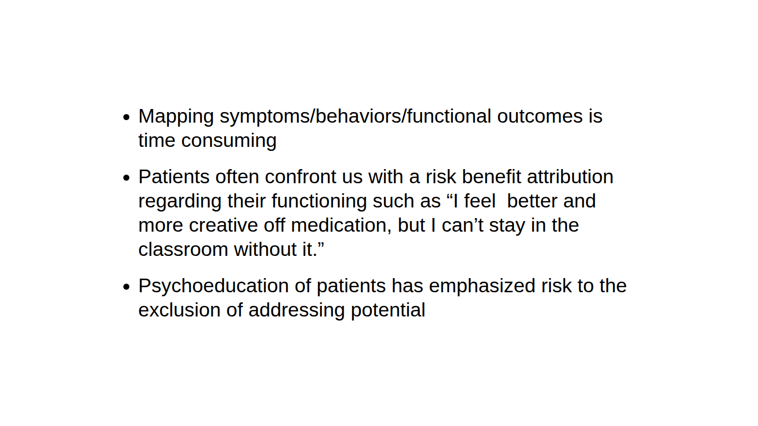Mapping symptoms/behaviors/functional outcomes is time consuming
Patients often confront us with a risk benefit attribution regarding their functioning such as “I feel better and more creative off medication, but I can’t stay in the classroom without it.”
Psychoeducation of patients has emphasized risk to the exclusion of addressing potential